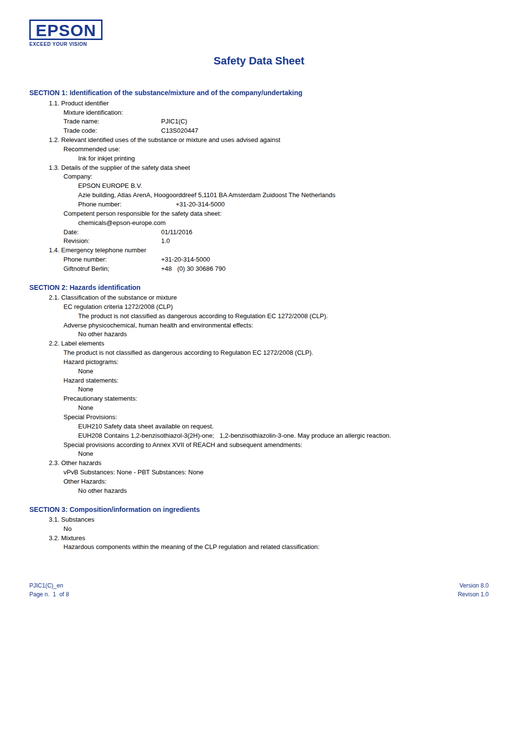EPSON
EXCEED YOUR VISION
Safety Data Sheet
SECTION 1: Identification of the substance/mixture and of the company/undertaking
1.1. Product identifier
Mixture identification:
Trade name: PJIC1(C)
Trade code: C13S020447
1.2. Relevant identified uses of the substance or mixture and uses advised against
Recommended use:
Ink for inkjet printing
1.3. Details of the supplier of the safety data sheet
Company:
EPSON EUROPE B.V.
Azie building, Atlas ArenA, Hoogoorddreef 5,1101 BA Amsterdam Zuidoost The Netherlands
Phone number: +31-20-314-5000
Competent person responsible for the safety data sheet:
chemicals@epson-europe.com
Date: 01/11/2016
Revision: 1.0
1.4. Emergency telephone number
Phone number: +31-20-314-5000
Giftnotruf Berlin; +48 (0) 30 30686 790
SECTION 2: Hazards identification
2.1. Classification of the substance or mixture
EC regulation criteria 1272/2008 (CLP)
The product is not classified as dangerous according to Regulation EC 1272/2008 (CLP).
Adverse physicochemical, human health and environmental effects:
No other hazards
2.2. Label elements
The product is not classified as dangerous according to Regulation EC 1272/2008 (CLP).
Hazard pictograms:
None
Hazard statements:
None
Precautionary statements:
None
Special Provisions:
EUH210 Safety data sheet available on request.
EUH208 Contains 1,2-benzisothiazol-3(2H)-one; 1,2-benzisothiazolin-3-one. May produce an allergic reaction.
Special provisions according to Annex XVII of REACH and subsequent amendments:
None
2.3. Other hazards
vPvB Substances: None - PBT Substances: None
Other Hazards:
No other hazards
SECTION 3: Composition/information on ingredients
3.1. Substances
No
3.2. Mixtures
Hazardous components within the meaning of the CLP regulation and related classification:
PJIC1(C)_en
Page n. 1 of 8
Version 8.0
Revison 1.0